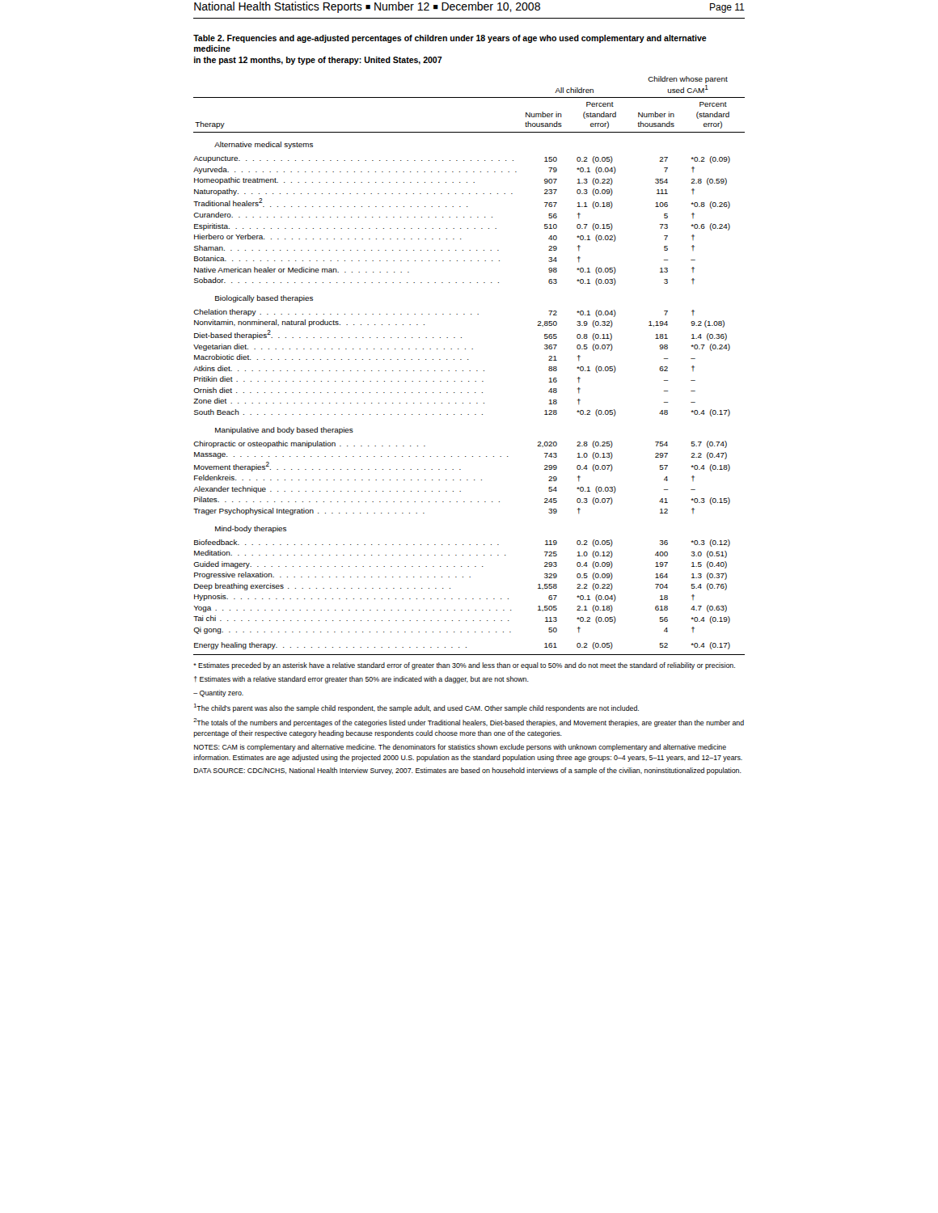National Health Statistics Reports ■ Number 12 ■ December 10, 2008
Page 11
Table 2. Frequencies and age-adjusted percentages of children under 18 years of age who used complementary and alternative medicine
in the past 12 months, by type of therapy: United States, 2007
| | All children | Children whose parent used CAM 1 |
| Therapy | Number in thousands | Percent (standard error) | Number in thousands | Percent (standard error) |
| Alternative medical systems |
| Acupuncture . . . . . . . . . . . . . . . . . . . . . . . . . . . . . . . . . . . . . . . . | 150 | 0.2 (0.05) | 27 | *0.2 (0.09) |
| Ayurveda . . . . . . . . . . . . . . . . . . . . . . . . . . . . . . . . . . . . . . . . . . | 79 | *0.1 (0.04) | 7 | † |
| Homeopathic treatment . . . . . . . . . . . . . . . . . . . . . . . . . . . . . | 907 | 1.3 (0.22) | 354 | 2.8 (0.59) |
| Naturopathy . . . . . . . . . . . . . . . . . . . . . . . . . . . . . . . . . . . . . . . . | 237 | 0.3 (0.09) | 111 | † |
| Traditional healers 2 . . . . . . . . . . . . . . . . . . . . . . . . . . . . . . | 767 | 1.1 (0.18) | 106 | *0.8 (0.26) |
| Curandero . . . . . . . . . . . . . . . . . . . . . . . . . . . . . . . . . . . . . . | 56 | † | 5 | † |
| Espiritista . . . . . . . . . . . . . . . . . . . . . . . . . . . . . . . . . . . . . . . | 510 | 0.7 (0.15) | 73 | *0.6 (0.24) |
| Hierbero or Yerbera . . . . . . . . . . . . . . . . . . . . . . . . . . . . . | 40 | *0.1 (0.02) | 7 | † |
| Shaman . . . . . . . . . . . . . . . . . . . . . . . . . . . . . . . . . . . . . . . . | 29 | † | 5 | † |
| Botanica . . . . . . . . . . . . . . . . . . . . . . . . . . . . . . . . . . . . . . . . | 34 | † | – | – |
| Native American healer or Medicine man . . . . . . . . . . . | 98 | *0.1 (0.05) | 13 | † |
| Sobador . . . . . . . . . . . . . . . . . . . . . . . . . . . . . . . . . . . . . . . . | 63 | *0.1 (0.03) | 3 | † |
| Biologically based therapies |
| Chelation therapy . . . . . . . . . . . . . . . . . . . . . . . . . . . . . . . . | 72 | *0.1 (0.04) | 7 | † |
| Nonvitamin, nonmineral, natural products . . . . . . . . . . . . . | 2,850 | 3.9 (0.32) | 1,194 | 9.2 (1.08) |
| Diet-based therapies 2 . . . . . . . . . . . . . . . . . . . . . . . . . . . . | 565 | 0.8 (0.11) | 181 | 1.4 (0.36) |
| Vegetarian diet . . . . . . . . . . . . . . . . . . . . . . . . . . . . . . . . . | 367 | 0.5 (0.07) | 98 | *0.7 (0.24) |
| Macrobiotic diet . . . . . . . . . . . . . . . . . . . . . . . . . . . . . . . . | 21 | † | – | – |
| Atkins diet . . . . . . . . . . . . . . . . . . . . . . . . . . . . . . . . . . . . . | 88 | *0.1 (0.05) | 62 | † |
| Pritikin diet . . . . . . . . . . . . . . . . . . . . . . . . . . . . . . . . . . . . | 16 | † | – | – |
| Ornish diet . . . . . . . . . . . . . . . . . . . . . . . . . . . . . . . . . . . . | 48 | † | – | – |
| Zone diet . . . . . . . . . . . . . . . . . . . . . . . . . . . . . . . . . . . . . | 18 | † | – | – |
| South Beach . . . . . . . . . . . . . . . . . . . . . . . . . . . . . . . . . . . | 128 | *0.2 (0.05) | 48 | *0.4 (0.17) |
| Manipulative and body based therapies |
| Chiropractic or osteopathic manipulation . . . . . . . . . . . . . | 2,020 | 2.8 (0.25) | 754 | 5.7 (0.74) |
| Massage . . . . . . . . . . . . . . . . . . . . . . . . . . . . . . . . . . . . . . . . . | 743 | 1.0 (0.13) | 297 | 2.2 (0.47) |
| Movement therapies 2 . . . . . . . . . . . . . . . . . . . . . . . . . . . . | 299 | 0.4 (0.07) | 57 | *0.4 (0.18) |
| Feldenkreis . . . . . . . . . . . . . . . . . . . . . . . . . . . . . . . . . . . . | 29 | † | 4 | † |
| Alexander technique . . . . . . . . . . . . . . . . . . . . . . . . . . . . | 54 | *0.1 (0.03) | – | – |
| Pilates . . . . . . . . . . . . . . . . . . . . . . . . . . . . . . . . . . . . . . . . . | 245 | 0.3 (0.07) | 41 | *0.3 (0.15) |
| Trager Psychophysical Integration . . . . . . . . . . . . . . . . | 39 | † | 12 | † |
| Mind-body therapies |
| Biofeedback . . . . . . . . . . . . . . . . . . . . . . . . . . . . . . . . . . . . . . | 119 | 0.2 (0.05) | 36 | *0.3 (0.12) |
| Meditation . . . . . . . . . . . . . . . . . . . . . . . . . . . . . . . . . . . . . . . . | 725 | 1.0 (0.12) | 400 | 3.0 (0.51) |
| Guided imagery . . . . . . . . . . . . . . . . . . . . . . . . . . . . . . . . . . | 293 | 0.4 (0.09) | 197 | 1.5 (0.40) |
| Progressive relaxation . . . . . . . . . . . . . . . . . . . . . . . . . . . . . | 329 | 0.5 (0.09) | 164 | 1.3 (0.37) |
| Deep breathing exercises . . . . . . . . . . . . . . . . . . . . . . . . | 1,558 | 2.2 (0.22) | 704 | 5.4 (0.76) |
| Hypnosis . . . . . . . . . . . . . . . . . . . . . . . . . . . . . . . . . . . . . . . . . | 67 | *0.1 (0.04) | 18 | † |
| Yoga . . . . . . . . . . . . . . . . . . . . . . . . . . . . . . . . . . . . . . . . . . . | 1,505 | 2.1 (0.18) | 618 | 4.7 (0.63) |
| Tai chi . . . . . . . . . . . . . . . . . . . . . . . . . . . . . . . . . . . . . . . . . . | 113 | *0.2 (0.05) | 56 | *0.4 (0.19) |
| Qi gong . . . . . . . . . . . . . . . . . . . . . . . . . . . . . . . . . . . . . . . . . . | 50 | † | 4 | † |
| Energy healing therapy . . . . . . . . . . . . . . . . . . . . . . . . . . . . | 161 | 0.2 (0.05) | 52 | *0.4 (0.17) |
* Estimates preceded by an asterisk have a relative standard error of greater than 30% and less than or equal to 50% and do not meet the standard of reliability or precision.
† Estimates with a relative standard error greater than 50% are indicated with a dagger, but are not shown.
– Quantity zero.
1The child's parent was also the sample child respondent, the sample adult, and used CAM. Other sample child respondents are not included.
2The totals of the numbers and percentages of the categories listed under Traditional healers, Diet-based therapies, and Movement therapies, are greater than the number and percentage of their respective category heading because respondents could choose more than one of the categories.
NOTES: CAM is complementary and alternative medicine. The denominators for statistics shown exclude persons with unknown complementary and alternative medicine information. Estimates are age adjusted using the projected 2000 U.S. population as the standard population using three age groups: 0–4 years, 5–11 years, and 12–17 years.
DATA SOURCE: CDC/NCHS, National Health Interview Survey, 2007. Estimates are based on household interviews of a sample of the civilian, noninstitutionalized population.